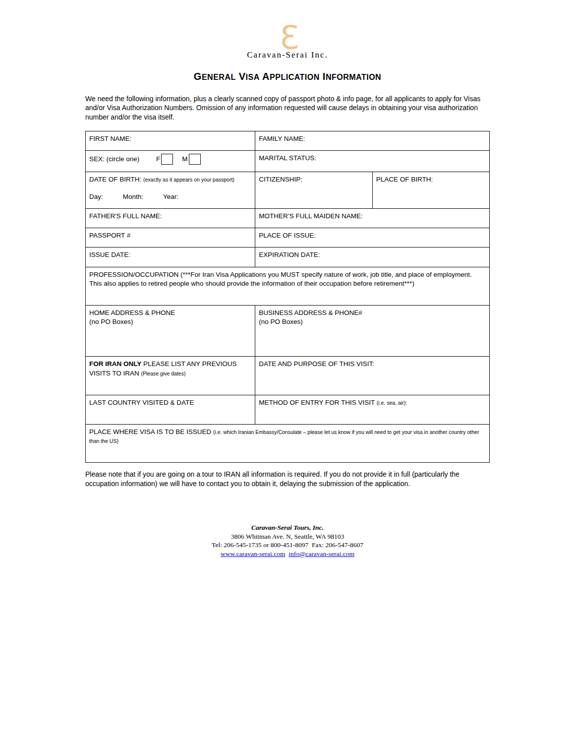ℇ
Caravan-Serai Inc.
GENERAL VISA APPLICATION INFORMATION
We need the following information, plus a clearly scanned copy of passport photo & info page, for all applicants to apply for Visas and/or Visa Authorization Numbers. Omission of any information requested will cause delays in obtaining your visa authorization number and/or the visa itself.
| FIRST NAME: | FAMILY NAME: |
| SEX: (circle one) F M | MARITAL STATUS: |
| DATE OF BIRTH: (exactly as it appears on your passport) Day: Month: Year: | CITIZENSHIP: | PLACE OF BIRTH: |
| FATHER'S FULL NAME: | MOTHER’S FULL MAIDEN NAME: |
| PASSPORT # | PLACE OF ISSUE: |
| ISSUE DATE: | EXPIRATION DATE: |
| PROFESSION/OCCUPATION (***For Iran Visa Applications you MUST specify nature of work, job title, and place of employment. This also applies to retired people who should provide the information of their occupation before retirement***) |
| HOME ADDRESS & PHONE (no PO Boxes) | BUSINESS ADDRESS & PHONE# (no PO Boxes) |
| FOR IRAN ONLY PLEASE LIST ANY PREVIOUS VISITS TO IRAN (Please give dates) | DATE AND PURPOSE OF THIS VISIT: |
| LAST COUNTRY VISITED & DATE | METHOD OF ENTRY FOR THIS VISIT (i.e. sea, air): |
| PLACE WHERE VISA IS TO BE ISSUED (i.e. which Iranian Embassy/Consulate – please let us know if you will need to get your visa in another country other than the US) |
Please note that if you are going on a tour to IRAN all information is required. If you do not provide it in full (particularly the occupation information) we will have to contact you to obtain it, delaying the submission of the application.
Caravan-Serai Tours, Inc.
3806 Whitman Ave. N, Seattle, WA 98103
Tel: 206-545-1735 or 800-451-8097 Fax: 206-547-8607
www.caravan-serai.com info@caravan-serai.com